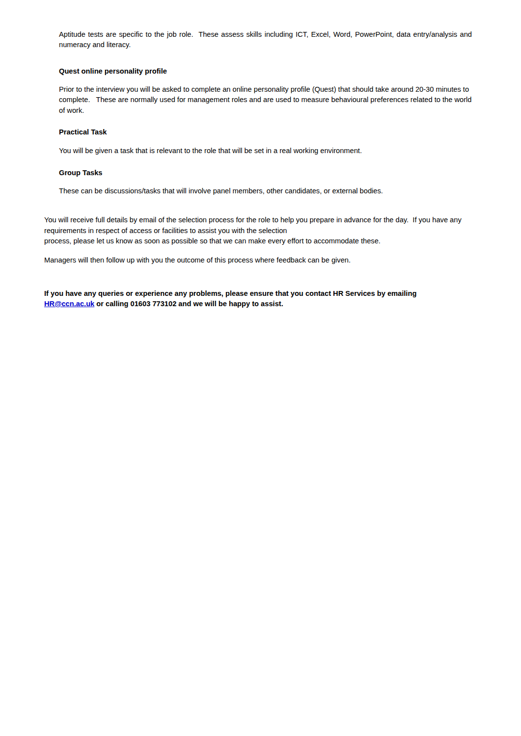Aptitude tests are specific to the job role. These assess skills including ICT, Excel, Word, PowerPoint, data entry/analysis and numeracy and literacy.
Quest online personality profile
Prior to the interview you will be asked to complete an online personality profile (Quest) that should take around 20-30 minutes to complete. These are normally used for management roles and are used to measure behavioural preferences related to the world of work.
Practical Task
You will be given a task that is relevant to the role that will be set in a real working environment.
Group Tasks
These can be discussions/tasks that will involve panel members, other candidates, or external bodies.
You will receive full details by email of the selection process for the role to help you prepare in advance for the day. If you have any requirements in respect of access or facilities to assist you with the selection
process, please let us know as soon as possible so that we can make every effort to accommodate these.
Managers will then follow up with you the outcome of this process where feedback can be given.
If you have any queries or experience any problems, please ensure that you contact HR Services by emailing HR@ccn.ac.uk or calling 01603 773102 and we will be happy to assist.